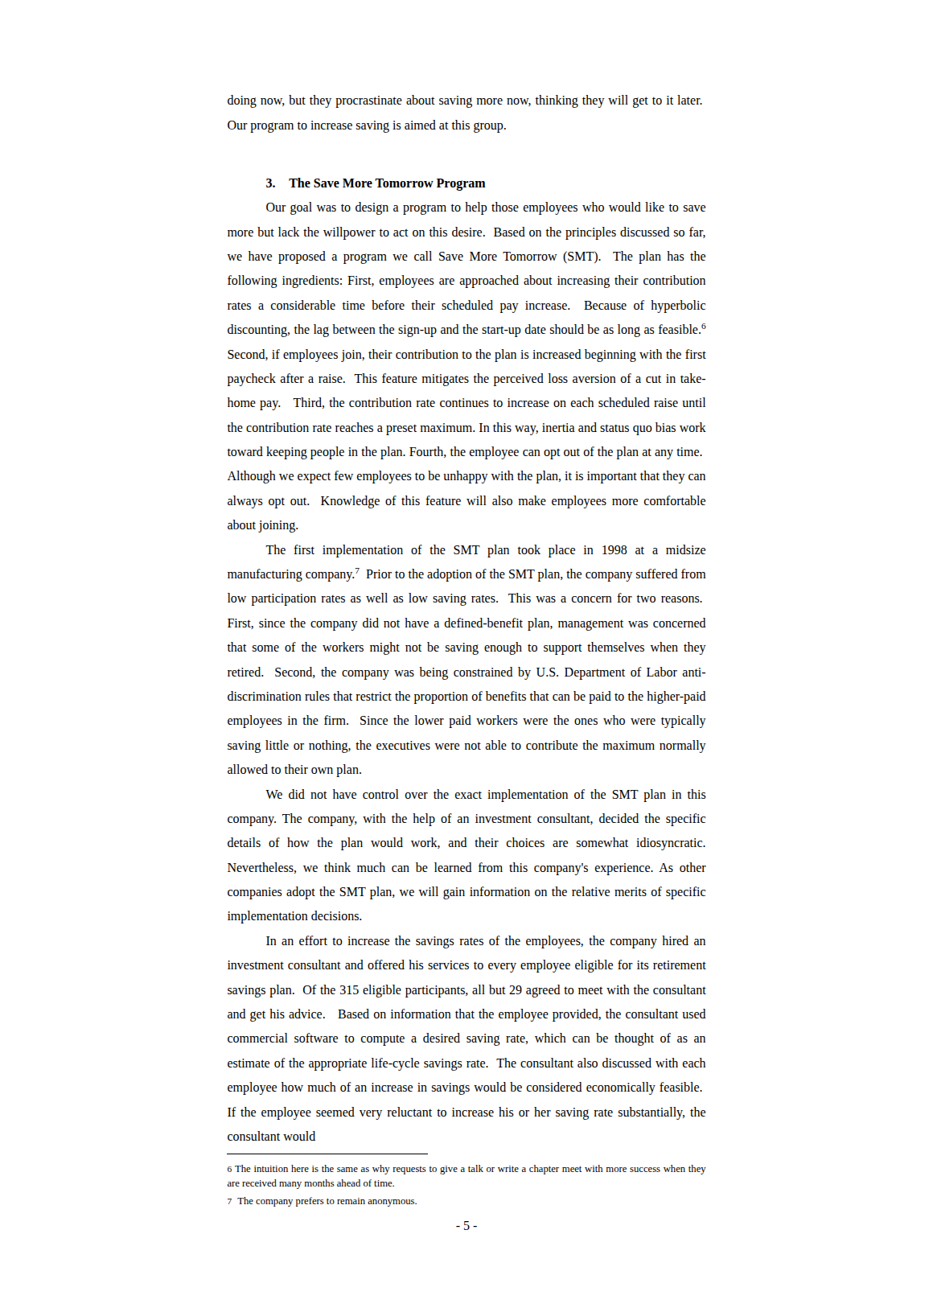doing now, but they procrastinate about saving more now, thinking they will get to it later. Our program to increase saving is aimed at this group.
3. The Save More Tomorrow Program
Our goal was to design a program to help those employees who would like to save more but lack the willpower to act on this desire. Based on the principles discussed so far, we have proposed a program we call Save More Tomorrow (SMT). The plan has the following ingredients: First, employees are approached about increasing their contribution rates a considerable time before their scheduled pay increase. Because of hyperbolic discounting, the lag between the sign-up and the start-up date should be as long as feasible.6 Second, if employees join, their contribution to the plan is increased beginning with the first paycheck after a raise. This feature mitigates the perceived loss aversion of a cut in take-home pay. Third, the contribution rate continues to increase on each scheduled raise until the contribution rate reaches a preset maximum. In this way, inertia and status quo bias work toward keeping people in the plan. Fourth, the employee can opt out of the plan at any time. Although we expect few employees to be unhappy with the plan, it is important that they can always opt out. Knowledge of this feature will also make employees more comfortable about joining.
The first implementation of the SMT plan took place in 1998 at a midsize manufacturing company.7 Prior to the adoption of the SMT plan, the company suffered from low participation rates as well as low saving rates. This was a concern for two reasons. First, since the company did not have a defined-benefit plan, management was concerned that some of the workers might not be saving enough to support themselves when they retired. Second, the company was being constrained by U.S. Department of Labor anti-discrimination rules that restrict the proportion of benefits that can be paid to the higher-paid employees in the firm. Since the lower paid workers were the ones who were typically saving little or nothing, the executives were not able to contribute the maximum normally allowed to their own plan.
We did not have control over the exact implementation of the SMT plan in this company. The company, with the help of an investment consultant, decided the specific details of how the plan would work, and their choices are somewhat idiosyncratic. Nevertheless, we think much can be learned from this company's experience. As other companies adopt the SMT plan, we will gain information on the relative merits of specific implementation decisions.
In an effort to increase the savings rates of the employees, the company hired an investment consultant and offered his services to every employee eligible for its retirement savings plan. Of the 315 eligible participants, all but 29 agreed to meet with the consultant and get his advice. Based on information that the employee provided, the consultant used commercial software to compute a desired saving rate, which can be thought of as an estimate of the appropriate life-cycle savings rate. The consultant also discussed with each employee how much of an increase in savings would be considered economically feasible. If the employee seemed very reluctant to increase his or her saving rate substantially, the consultant would
6 The intuition here is the same as why requests to give a talk or write a chapter meet with more success when they are received many months ahead of time.
7 The company prefers to remain anonymous.
- 5 -